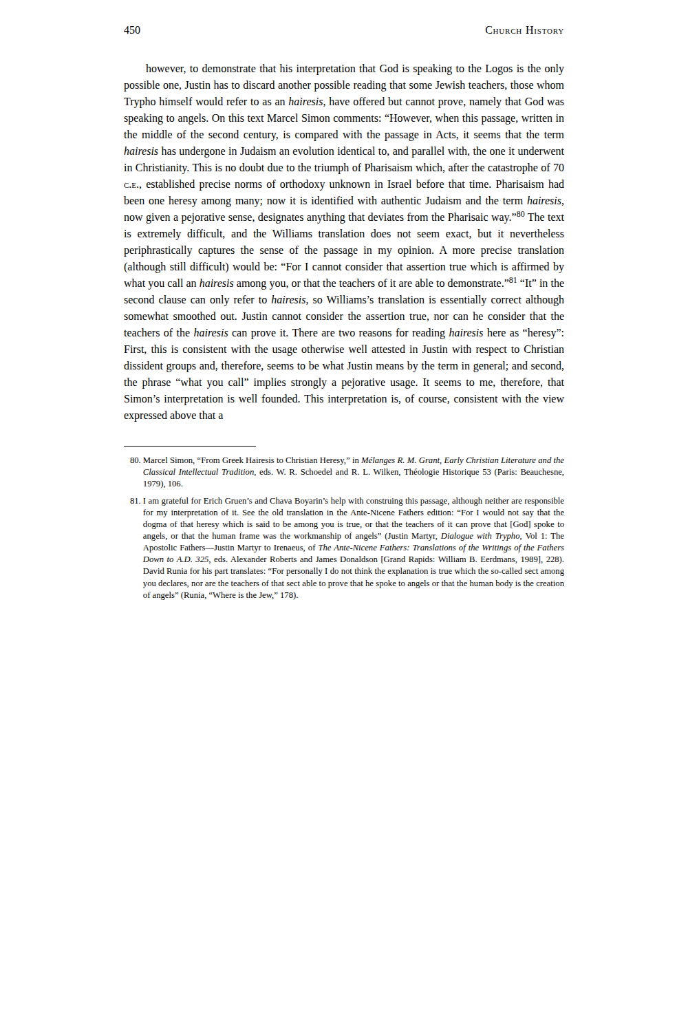450 Church History
however, to demonstrate that his interpretation that God is speaking to the Logos is the only possible one, Justin has to discard another possible reading that some Jewish teachers, those whom Trypho himself would refer to as an hairesis, have offered but cannot prove, namely that God was speaking to angels. On this text Marcel Simon comments: “However, when this passage, written in the middle of the second century, is compared with the passage in Acts, it seems that the term hairesis has undergone in Judaism an evolution identical to, and parallel with, the one it underwent in Christianity. This is no doubt due to the triumph of Pharisaism which, after the catastrophe of 70 c.e., established precise norms of orthodoxy unknown in Israel before that time. Pharisaism had been one heresy among many; now it is identified with authentic Judaism and the term hairesis, now given a pejorative sense, designates anything that deviates from the Pharisaic way.”80 The text is extremely difficult, and the Williams translation does not seem exact, but it nevertheless periphrastically captures the sense of the passage in my opinion. A more precise translation (although still difficult) would be: “For I cannot consider that assertion true which is affirmed by what you call an hairesis among you, or that the teachers of it are able to demonstrate.”81 “It” in the second clause can only refer to hairesis, so Williams’s translation is essentially correct although somewhat smoothed out. Justin cannot consider the assertion true, nor can he consider that the teachers of the hairesis can prove it. There are two reasons for reading hairesis here as “heresy”: First, this is consistent with the usage otherwise well attested in Justin with respect to Christian dissident groups and, therefore, seems to be what Justin means by the term in general; and second, the phrase “what you call” implies strongly a pejorative usage. It seems to me, therefore, that Simon’s interpretation is well founded. This interpretation is, of course, consistent with the view expressed above that a
Marcel Simon, “From Greek Hairesis to Christian Heresy,” in Mélanges R. M. Grant, Early Christian Literature and the Classical Intellectual Tradition, eds. W. R. Schoedel and R. L. Wilken, Théologie Historique 53 (Paris: Beauchesne, 1979), 106.
I am grateful for Erich Gruen’s and Chava Boyarin’s help with construing this passage, although neither are responsible for my interpretation of it. See the old translation in the Ante-Nicene Fathers edition: “For I would not say that the dogma of that heresy which is said to be among you is true, or that the teachers of it can prove that [God] spoke to angels, or that the human frame was the workmanship of angels” (Justin Martyr, Dialogue with Trypho, Vol 1: The Apostolic Fathers—Justin Martyr to Irenaeus, of The Ante-Nicene Fathers: Translations of the Writings of the Fathers Down to A.D. 325, eds. Alexander Roberts and James Donaldson [Grand Rapids: William B. Eerdmans, 1989], 228). David Runia for his part translates: “For personally I do not think the explanation is true which the so-called sect among you declares, nor are the teachers of that sect able to prove that he spoke to angels or that the human body is the creation of angels” (Runia, “Where is the Jew,” 178).